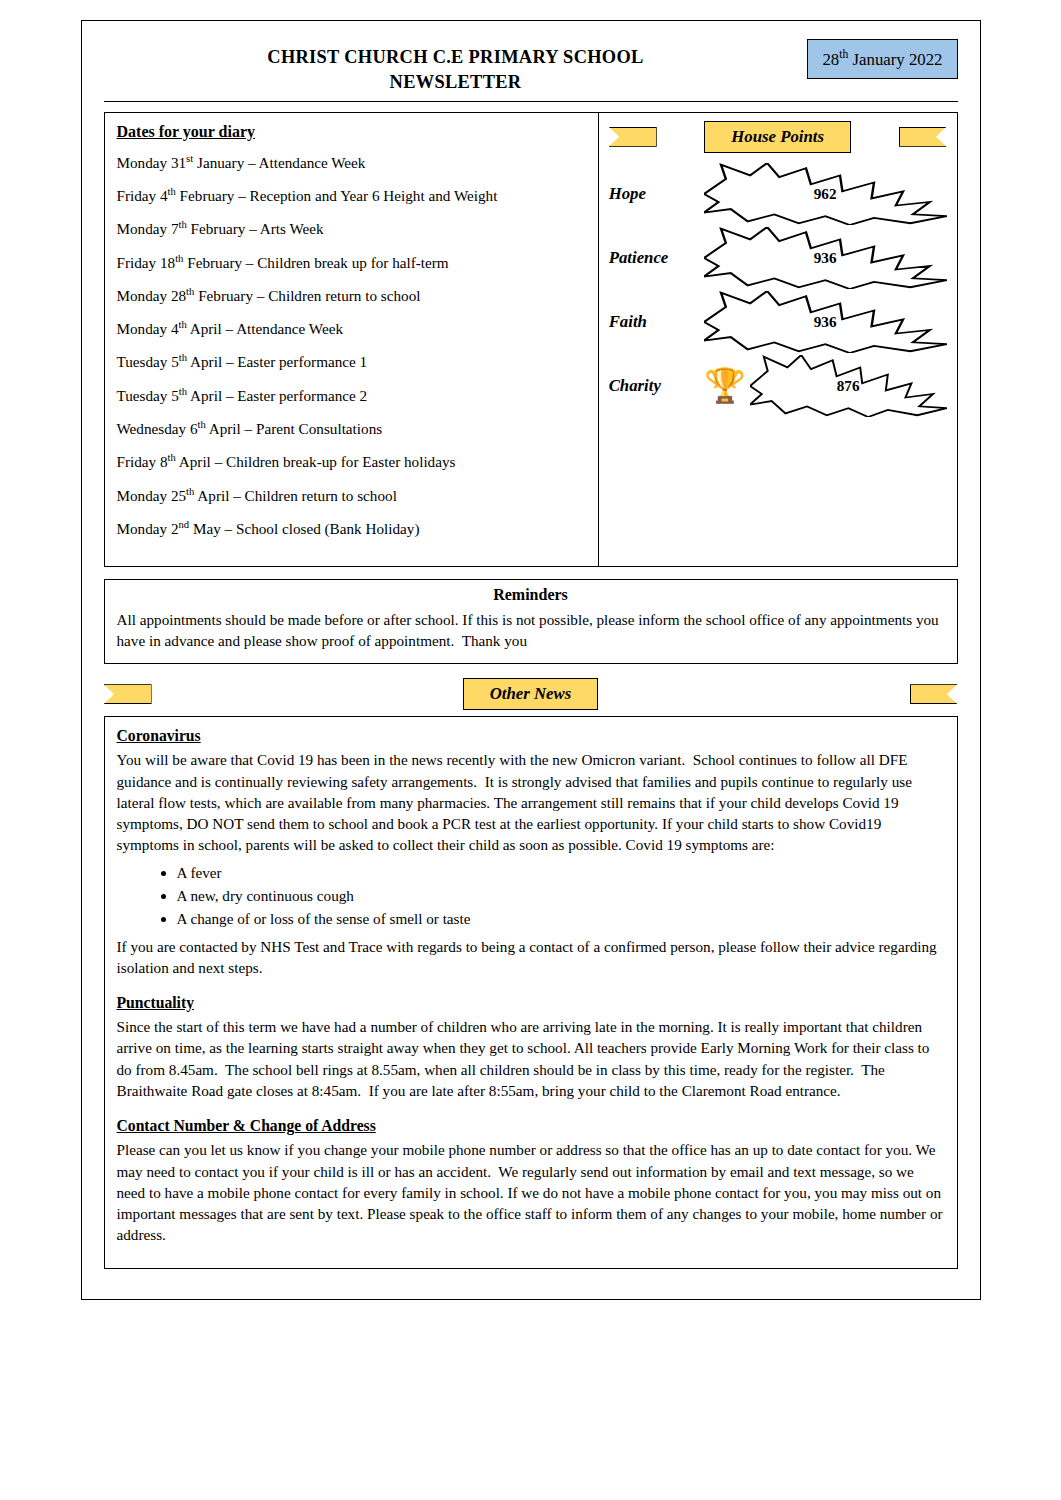CHRIST CHURCH C.E PRIMARY SCHOOL
NEWSLETTER
28th January 2022
Dates for your diary
Monday 31st January – Attendance Week
Friday 4th February – Reception and Year 6 Height and Weight
Monday 7th February – Arts Week
Friday 18th February – Children break up for half-term
Monday 28th February – Children return to school
Monday 4th April – Attendance Week
Tuesday 5th April – Easter performance 1
Tuesday 5th April – Easter performance 2
Wednesday 6th April – Parent Consultations
Friday 8th April – Children break-up for Easter holidays
Monday 25th April – Children return to school
Monday 2nd May – School closed (Bank Holiday)
House Points
Hope
962
Patience
936
Faith
936
Charity
🏆
876
Reminders
All appointments should be made before or after school. If this is not possible, please inform the school office of any appointments you have in advance and please show proof of appointment. Thank you
Other News
Coronavirus
You will be aware that Covid 19 has been in the news recently with the new Omicron variant. School continues to follow all DFE guidance and is continually reviewing safety arrangements. It is strongly advised that families and pupils continue to regularly use lateral flow tests, which are available from many pharmacies. The arrangement still remains that if your child develops Covid 19 symptoms, DO NOT send them to school and book a PCR test at the earliest opportunity. If your child starts to show Covid19 symptoms in school, parents will be asked to collect their child as soon as possible. Covid 19 symptoms are:
A fever
A new, dry continuous cough
A change of or loss of the sense of smell or taste
If you are contacted by NHS Test and Trace with regards to being a contact of a confirmed person, please follow their advice regarding isolation and next steps.
Punctuality
Since the start of this term we have had a number of children who are arriving late in the morning. It is really important that children arrive on time, as the learning starts straight away when they get to school. All teachers provide Early Morning Work for their class to do from 8.45am. The school bell rings at 8.55am, when all children should be in class by this time, ready for the register. The Braithwaite Road gate closes at 8:45am. If you are late after 8:55am, bring your child to the Claremont Road entrance.
Contact Number & Change of Address
Please can you let us know if you change your mobile phone number or address so that the office has an up to date contact for you. We may need to contact you if your child is ill or has an accident. We regularly send out information by email and text message, so we need to have a mobile phone contact for every family in school. If we do not have a mobile phone contact for you, you may miss out on important messages that are sent by text. Please speak to the office staff to inform them of any changes to your mobile, home number or address.